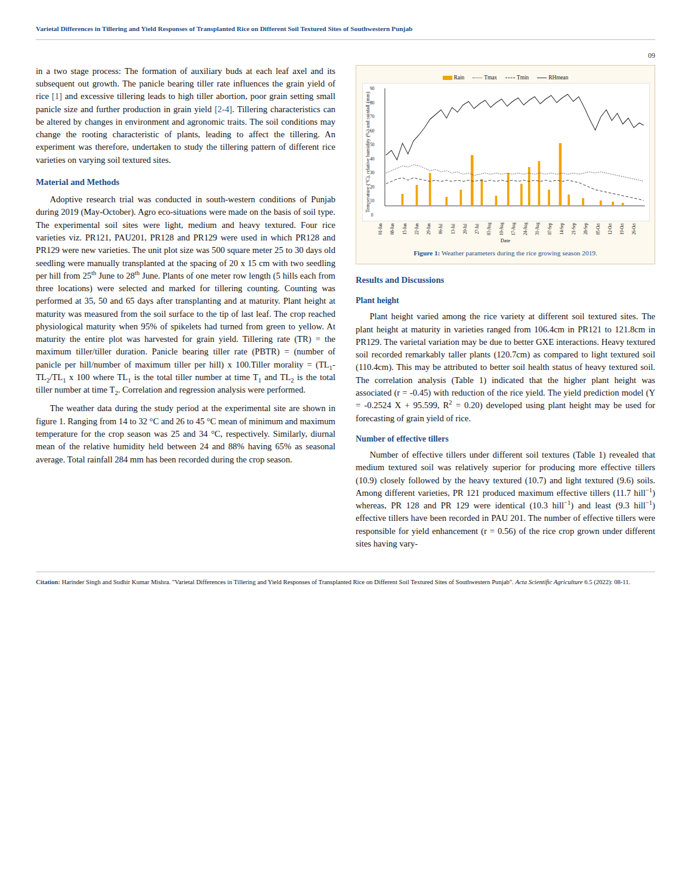Varietal Differences in Tillering and Yield Responses of Transplanted Rice on Different Soil Textured Sites of Southwestern Punjab
09
in a two stage process: The formation of auxiliary buds at each leaf axel and its subsequent out growth. The panicle bearing tiller rate influences the grain yield of rice [1] and excessive tillering leads to high tiller abortion, poor grain setting small panicle size and further production in grain yield [2-4]. Tillering characteristics can be altered by changes in environment and agronomic traits. The soil conditions may change the rooting characteristic of plants, leading to affect the tillering. An experiment was therefore, undertaken to study the tillering pattern of different rice varieties on varying soil textured sites.
Material and Methods
Adoptive research trial was conducted in south-western conditions of Punjab during 2019 (May-October). Agro eco-situations were made on the basis of soil type. The experimental soil sites were light, medium and heavy textured. Four rice varieties viz. PR121, PAU201, PR128 and PR129 were used in which PR128 and PR129 were new varieties. The unit plot size was 500 square meter 25 to 30 days old seedling were manually transplanted at the spacing of 20 x 15 cm with two seedling per hill from 25th June to 28th June. Plants of one meter row length (5 hills each from three locations) were selected and marked for tillering counting. Counting was performed at 35, 50 and 65 days after transplanting and at maturity. Plant height at maturity was measured from the soil surface to the tip of last leaf. The crop reached physiological maturity when 95% of spikelets had turned from green to yellow. At maturity the entire plot was harvested for grain yield. Tillering rate (TR) = the maximum tiller/tiller duration. Panicle bearing tiller rate (PBTR) = (number of panicle per hill/number of maximum tiller per hill) x 100.Tiller morality = (TL1-TL2/TL1 x 100 where TL1 is the total tiller number at time T1 and TL2 is the total tiller number at time T2. Correlation and regression analysis were performed.
The weather data during the study period at the experimental site are shown in figure 1. Ranging from 14 to 32 °C and 26 to 45 °C mean of minimum and maximum temperature for the crop season was 25 and 34 °C, respectively. Similarly, diurnal mean of the relative humidity held between 24 and 88% having 65% as seasonal average. Total rainfall 284 mm has been recorded during the crop season.
Rain Tmax Tmin RHmean
Temperature (°C), relative humidity (%) and rainfall (mm)
9080706050403020100
01-Jun 08-Jun 15-Jun 22-Jun 29-Jun 06-Jul 13-Jul 20-Jul 27-Jul 03-Aug 10-Aug 17-Aug 24-Aug 31-Aug 07-Sep 14-Sep 21-Sep 28-Sep 05-Oct 12-Oct 19-Oct 26-Oct
Date
Figure 1: Weather parameters during the rice growing season 2019.
Results and Discussions
Plant height
Plant height varied among the rice variety at different soil textured sites. The plant height at maturity in varieties ranged from 106.4cm in PR121 to 121.8cm in PR129. The varietal variation may be due to better GXE interactions. Heavy textured soil recorded remarkably taller plants (120.7cm) as compared to light textured soil (110.4cm). This may be attributed to better soil health status of heavy textured soil. The correlation analysis (Table 1) indicated that the higher plant height was associated (r = -0.45) with reduction of the rice yield. The yield prediction model (Y = -0.2524 X + 95.599, R2 = 0.20) developed using plant height may be used for forecasting of grain yield of rice.
Number of effective tillers
Number of effective tillers under different soil textures (Table 1) revealed that medium textured soil was relatively superior for producing more effective tillers (10.9) closely followed by the heavy textured (10.7) and light textured (9.6) soils. Among different varieties, PR 121 produced maximum effective tillers (11.7 hill−1) whereas, PR 128 and PR 129 were identical (10.3 hill−1) and least (9.3 hill−1) effective tillers have been recorded in PAU 201. The number of effective tillers were responsible for yield enhancement (r = 0.56) of the rice crop grown under different sites having vary-
Citation: Harinder Singh and Sudhir Kumar Mishra. "Varietal Differences in Tillering and Yield Responses of Transplanted Rice on Different Soil Textured Sites of Southwestern Punjab". Acta Scientific Agriculture 6.5 (2022): 08-11.